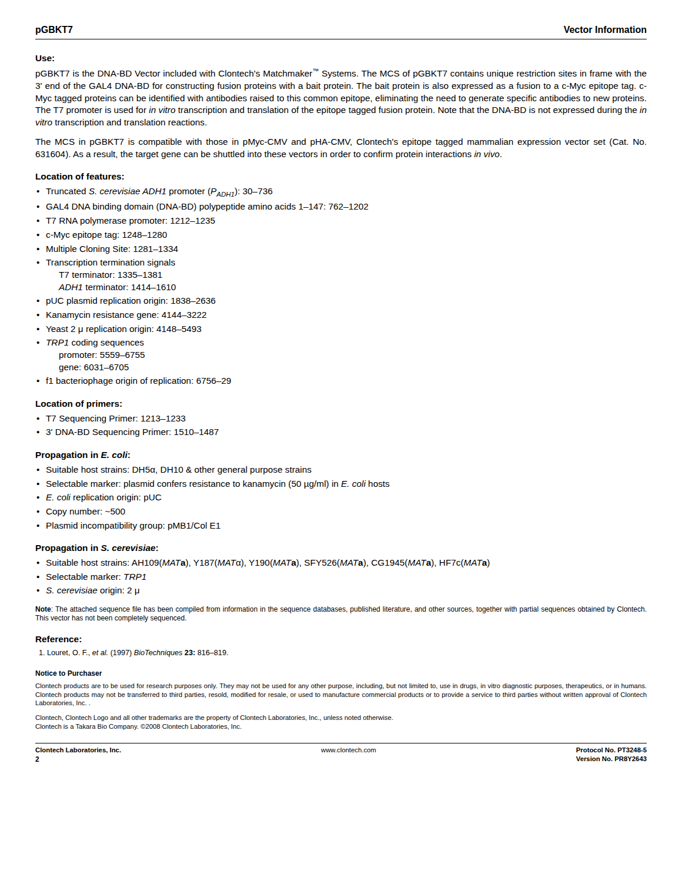pGBKT7
Vector Information
Use:
pGBKT7 is the DNA-BD Vector included with Clontech's Matchmaker™ Systems. The MCS of pGBKT7 contains unique restriction sites in frame with the 3' end of the GAL4 DNA-BD for constructing fusion proteins with a bait protein. The bait protein is also expressed as a fusion to a c-Myc epitope tag. c-Myc tagged proteins can be identified with antibodies raised to this common epitope, eliminating the need to generate specific antibodies to new proteins. The T7 promoter is used for in vitro transcription and translation of the epitope tagged fusion protein. Note that the DNA-BD is not expressed during the in vitro transcription and translation reactions.
The MCS in pGBKT7 is compatible with those in pMyc-CMV and pHA-CMV, Clontech's epitope tagged mammalian expression vector set (Cat. No. 631604). As a result, the target gene can be shuttled into these vectors in order to confirm protein interactions in vivo.
Location of features:
Truncated S. cerevisiae ADH1 promoter (PADH1): 30–736
GAL4 DNA binding domain (DNA-BD) polypeptide amino acids 1–147: 762–1202
T7 RNA polymerase promoter: 1212–1235
c-Myc epitope tag: 1248–1280
Multiple Cloning Site: 1281–1334
Transcription termination signals T7 terminator: 1335–1381 ADH1 terminator: 1414–1610
pUC plasmid replication origin: 1838–2636
Kanamycin resistance gene: 4144–3222
Yeast 2 μ replication origin: 4148–5493
TRP1 coding sequences promoter: 5559–6755 gene: 6031–6705
f1 bacteriophage origin of replication: 6756–29
Location of primers:
T7 Sequencing Primer: 1213–1233
3' DNA-BD Sequencing Primer: 1510–1487
Propagation in E. coli:
Suitable host strains: DH5α, DH10 & other general purpose strains
Selectable marker: plasmid confers resistance to kanamycin (50 µg/ml) in E. coli hosts
E. coli replication origin: pUC
Copy number: ~500
Plasmid incompatibility group: pMB1/Col E1
Propagation in S. cerevisiae:
Suitable host strains: AH109(MAT a), Y187(MATα), Y190(MAT a), SFY526(MAT a), CG1945(MAT a), HF7c(MAT a)
Selectable marker: TRP1
S. cerevisiae origin: 2 μ
Note: The attached sequence file has been compiled from information in the sequence databases, published literature, and other sources, together with partial sequences obtained by Clontech. This vector has not been completely sequenced.
Reference:
Louret, O. F., et al. (1997) BioTechniques 23: 816–819.
Notice to Purchaser
Clontech products are to be used for research purposes only. They may not be used for any other purpose, including, but not limited to, use in drugs, in vitro diagnostic purposes, therapeutics, or in humans. Clontech products may not be transferred to third parties, resold, modified for resale, or used to manufacture commercial products or to provide a service to third parties without written approval of Clontech Laboratories, Inc. .
Clontech, Clontech Logo and all other trademarks are the property of Clontech Laboratories, Inc., unless noted otherwise.
Clontech is a Takara Bio Company. ©2008 Clontech Laboratories, Inc.
Clontech Laboratories, Inc.
2
www.clontech.com
Protocol No. PT3248-5
Version No. PR8Y2643